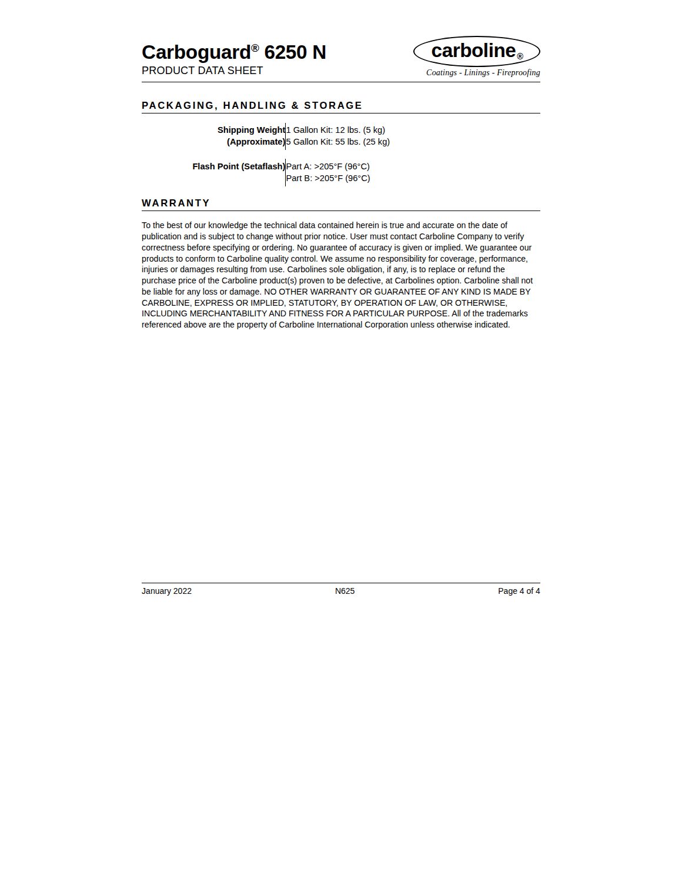Carboguard® 6250 N
PRODUCT DATA SHEET
carboline®
Coatings - Linings - Fireproofing
PACKAGING, HANDLING & STORAGE
| Shipping Weight (Approximate) | 1 Gallon Kit: 12 lbs. (5 kg) 5 Gallon Kit: 55 lbs. (25 kg) |
| Flash Point (Setaflash) | Part A: >205°F (96°C) Part B: >205°F (96°C) |
WARRANTY
To the best of our knowledge the technical data contained herein is true and accurate on the date of publication and is subject to change without prior notice. User must contact Carboline Company to verify correctness before specifying or ordering. No guarantee of accuracy is given or implied. We guarantee our products to conform to Carboline quality control. We assume no responsibility for coverage, performance, injuries or damages resulting from use. Carbolines sole obligation, if any, is to replace or refund the purchase price of the Carboline product(s) proven to be defective, at Carbolines option. Carboline shall not be liable for any loss or damage. NO OTHER WARRANTY OR GUARANTEE OF ANY KIND IS MADE BY CARBOLINE, EXPRESS OR IMPLIED, STATUTORY, BY OPERATION OF LAW, OR OTHERWISE, INCLUDING MERCHANTABILITY AND FITNESS FOR A PARTICULAR PURPOSE. All of the trademarks referenced above are the property of Carboline International Corporation unless otherwise indicated.
January 2022
N625
Page 4 of 4